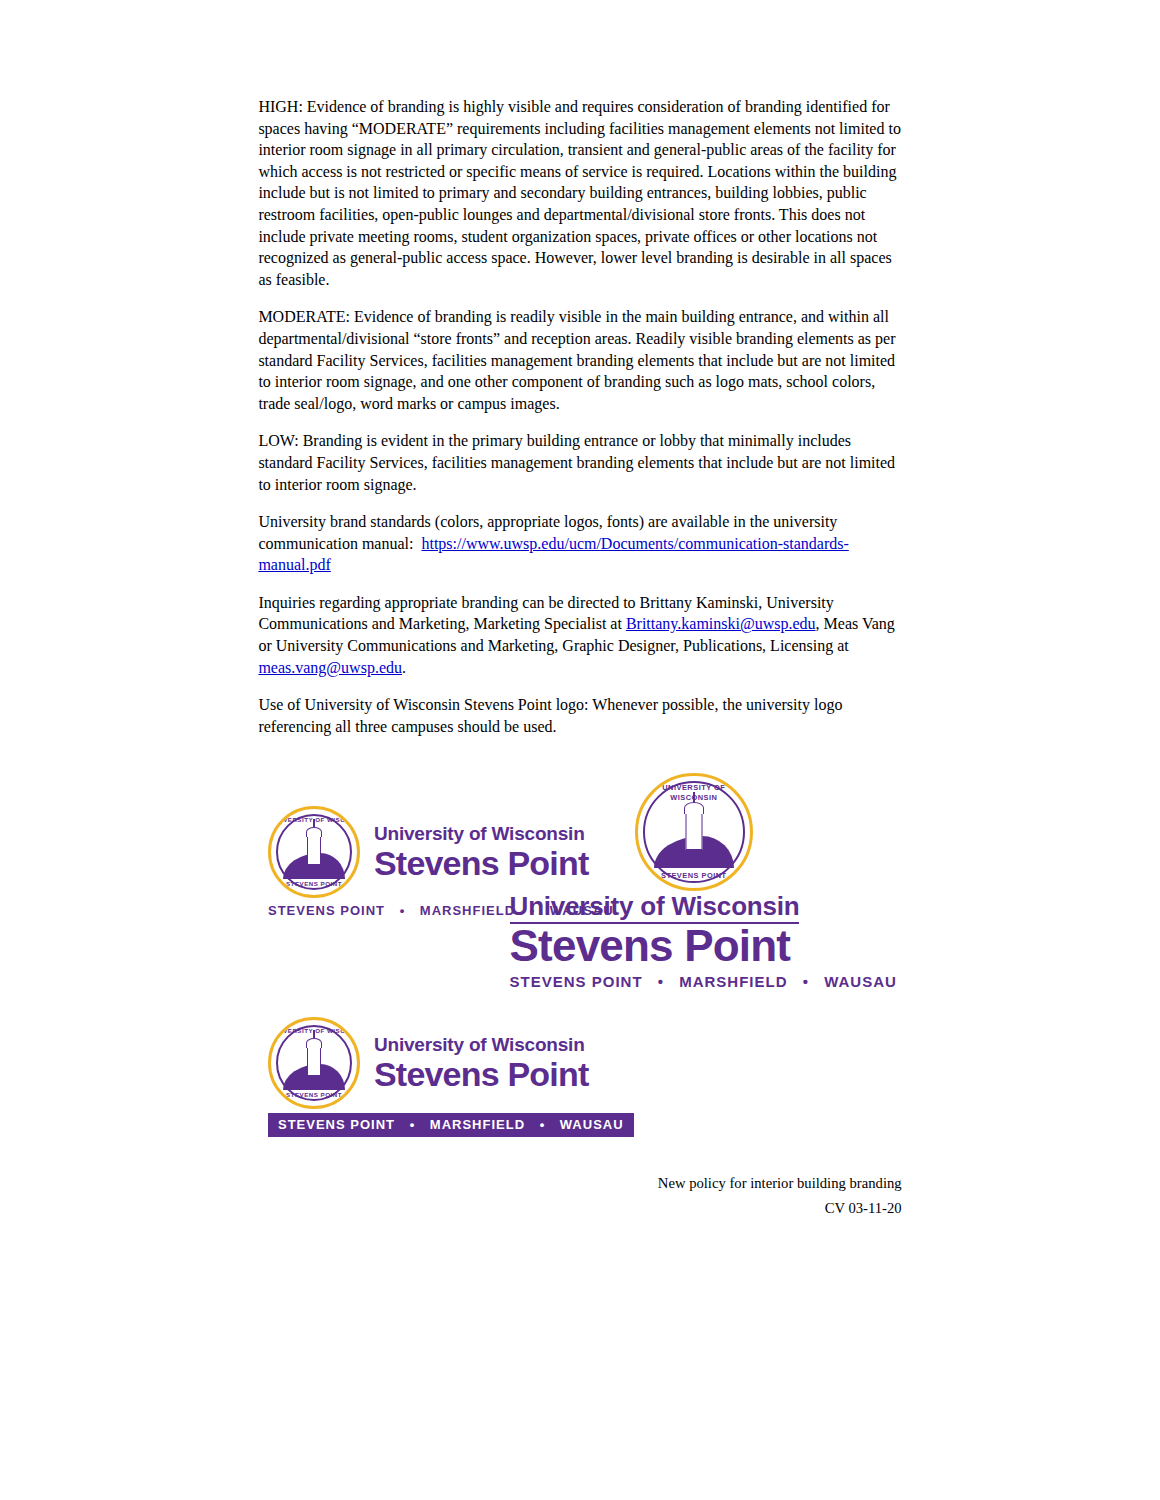HIGH: Evidence of branding is highly visible and requires consideration of branding identified for spaces having “MODERATE” requirements including facilities management elements not limited to interior room signage in all primary circulation, transient and general-public areas of the facility for which access is not restricted or specific means of service is required. Locations within the building include but is not limited to primary and secondary building entrances, building lobbies, public restroom facilities, open-public lounges and departmental/divisional store fronts. This does not include private meeting rooms, student organization spaces, private offices or other locations not recognized as general-public access space. However, lower level branding is desirable in all spaces as feasible.
MODERATE: Evidence of branding is readily visible in the main building entrance, and within all departmental/divisional “store fronts” and reception areas. Readily visible branding elements as per standard Facility Services, facilities management branding elements that include but are not limited to interior room signage, and one other component of branding such as logo mats, school colors, trade seal/logo, word marks or campus images.
LOW: Branding is evident in the primary building entrance or lobby that minimally includes standard Facility Services, facilities management branding elements that include but are not limited to interior room signage.
University brand standards (colors, appropriate logos, fonts) are available in the university communication manual: https://www.uwsp.edu/ucm/Documents/communication-standards-manual.pdf
Inquiries regarding appropriate branding can be directed to Brittany Kaminski, University Communications and Marketing, Marketing Specialist at Brittany.kaminski@uwsp.edu, Meas Vang or University Communications and Marketing, Graphic Designer, Publications, Licensing at meas.vang@uwsp.edu.
Use of University of Wisconsin Stevens Point logo: Whenever possible, the university logo referencing all three campuses should be used.
UNIVERSITY OF WISCONSIN STEVENS POINT University of Wisconsin
Stevens Point
STEVENS POINT • MARSHFIELD • WAUSAU
UNIVERSITY OF WISCONSIN STEVENS POINT
University of Wisconsin
Stevens Point
STEVENS POINT • MARSHFIELD • WAUSAU
UNIVERSITY OF WISCONSIN STEVENS POINT University of Wisconsin
Stevens Point
STEVENS POINT • MARSHFIELD • WAUSAU
New policy for interior building branding
CV 03-11-20